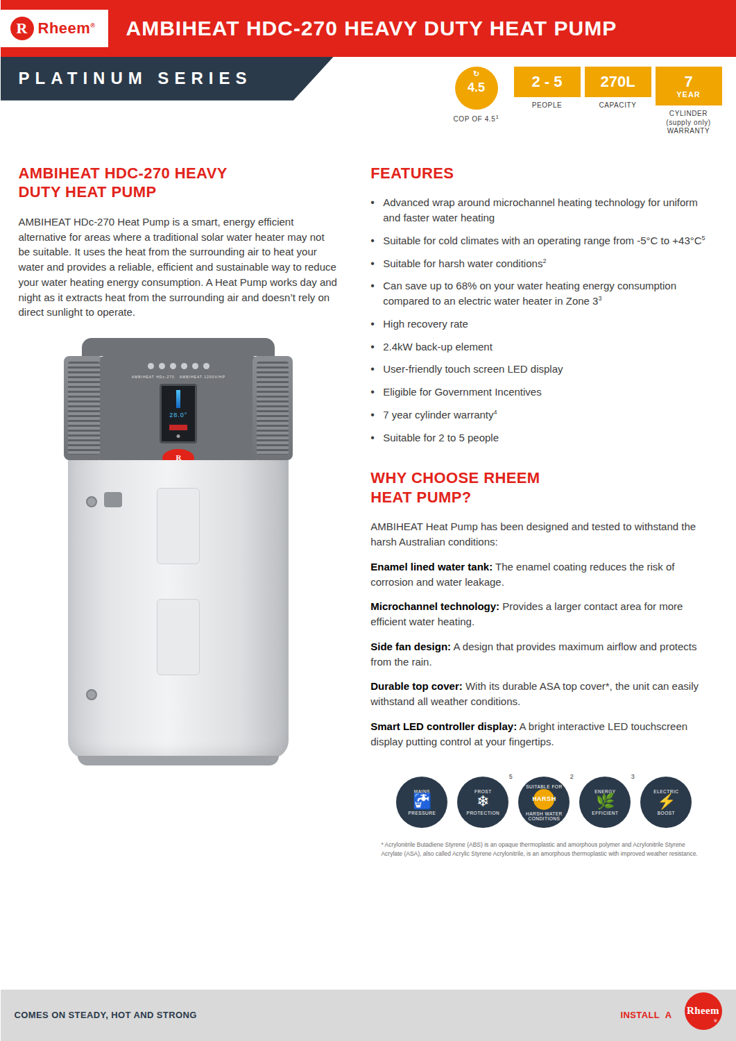R Rheem®
AMBIHEAT HDc-270 Heavy Duty Heat Pump
PLATINUM SERIES
↻4.5
COP OF 4.51
2 - 5
PEOPLE
270L
CAPACITY
7YEAR
CYLINDER
(supply only)
WARRANTY
AMBIHEAT HDc-270 Heavy
Duty Heat Pump
AMBIHEAT HDc-270 Heat Pump is a smart, energy efficient alternative for areas where a traditional solar water heater may not be suitable. It uses the heat from the surrounding air to heat your water and provides a reliable, efficient and sustainable way to reduce your water heating energy consumption. A Heat Pump works day and night as it extracts heat from the surrounding air and doesn’t rely on direct sunlight to operate.
AMBIHEAT HDc-270 AMBIHEAT 1200V/HP
28.0°
R
Features
Advanced wrap around microchannel heating technology for uniform and faster water heating
Suitable for cold climates with an operating range from -5°C to +43°C5
Suitable for harsh water conditions2
Can save up to 68% on your water heating energy consumption compared to an electric water heater in Zone 33
High recovery rate
2.4kW back-up element
User-friendly touch screen LED display
Eligible for Government Incentives
7 year cylinder warranty4
Suitable for 2 to 5 people
Why choose Rheem
Heat Pump?
AMBIHEAT Heat Pump has been designed and tested to withstand the harsh Australian conditions:
Enamel lined water tank: The enamel coating reduces the risk of corrosion and water leakage.
Microchannel technology: Provides a larger contact area for more efficient water heating.
Side fan design: A design that provides maximum airflow and protects from the rain.
Durable top cover: With its durable ASA top cover*, the unit can easily withstand all weather conditions.
Smart LED controller display: A bright interactive LED touchscreen display putting control at your fingertips.
Mains
🚰
Pressure
5
Frost
❄
Protection
2
Suitable for
HARSH
Harsh water conditions
3
Energy
🌿
Efficient
Electric
⚡
Boost
* Acrylonitrile Butadiene Styrene (ABS) is an opaque thermoplastic and amorphous polymer and Acrylonitrile Styrene Acrylate (ASA), also called Acrylic Styrene Acrylonitrile, is an amorphous thermoplastic with improved weather resistance.
Comes on steady, hot and strong Install A Rheem®